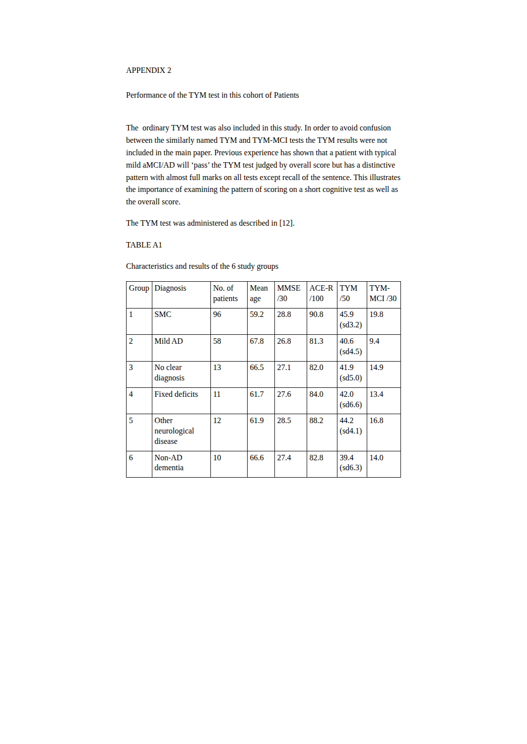APPENDIX 2
Performance of the TYM test in this cohort of Patients
The ordinary TYM test was also included in this study. In order to avoid confusion between the similarly named TYM and TYM-MCI tests the TYM results were not included in the main paper. Previous experience has shown that a patient with typical mild aMCI/AD will ‘pass’ the TYM test judged by overall score but has a distinctive pattern with almost full marks on all tests except recall of the sentence. This illustrates the importance of examining the pattern of scoring on a short cognitive test as well as the overall score.
The TYM test was administered as described in [12].
TABLE A1
Characteristics and results of the 6 study groups
| Group | Diagnosis | No. of patients | Mean age | MMSE /30 | ACE-R /100 | TYM /50 | TYM-MCI /30 |
| --- | --- | --- | --- | --- | --- | --- | --- |
| 1 | SMC | 96 | 59.2 | 28.8 | 90.8 | 45.9 (sd3.2) | 19.8 |
| 2 | Mild AD | 58 | 67.8 | 26.8 | 81.3 | 40.6 (sd4.5) | 9.4 |
| 3 | No clear diagnosis | 13 | 66.5 | 27.1 | 82.0 | 41.9 (sd5.0) | 14.9 |
| 4 | Fixed deficits | 11 | 61.7 | 27.6 | 84.0 | 42.0 (sd6.6) | 13.4 |
| 5 | Other neurological disease | 12 | 61.9 | 28.5 | 88.2 | 44.2 (sd4.1) | 16.8 |
| 6 | Non-AD dementia | 10 | 66.6 | 27.4 | 82.8 | 39.4 (sd6.3) | 14.0 |